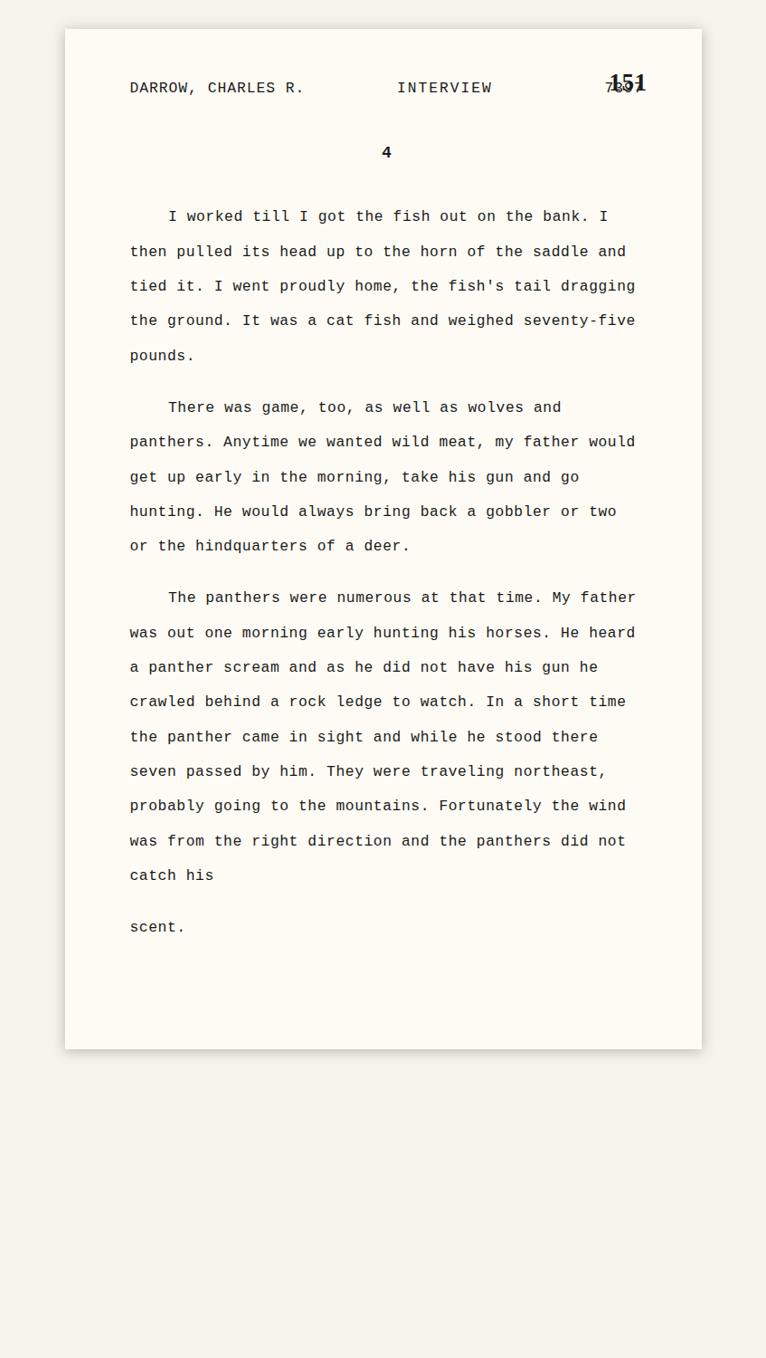151
Darrow, Charles R. Interview 7397
4
I worked till I got the fish out on the bank. I then pulled its head up to the horn of the saddle and tied it. I went proudly home, the fish's tail dragging the ground. It was a cat fish and weighed seventy-five pounds.
There was game, too, as well as wolves and panthers. Anytime we wanted wild meat, my father would get up early in the morning, take his gun and go hunting. He would always bring back a gobbler or two or the hindquarters of a deer.
The panthers were numerous at that time. My father was out one morning early hunting his horses. He heard a panther scream and as he did not have his gun he crawled behind a rock ledge to watch. In a short time the panther came in sight and while he stood there seven passed by him. They were traveling northeast, probably going to the mountains. Fortunately the wind was from the right direction and the panthers did not catch his
scent.